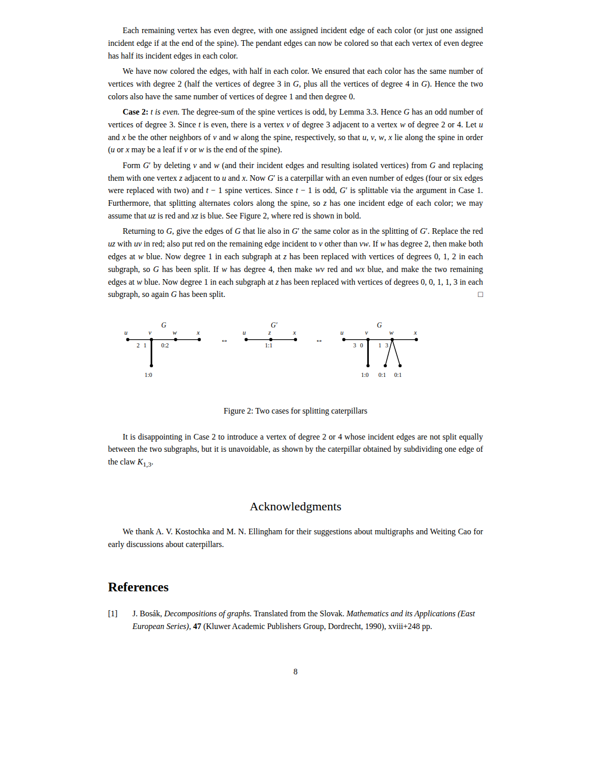Each remaining vertex has even degree, with one assigned incident edge of each color (or just one assigned incident edge if at the end of the spine). The pendant edges can now be colored so that each vertex of even degree has half its incident edges in each color.
We have now colored the edges, with half in each color. We ensured that each color has the same number of vertices with degree 2 (half the vertices of degree 3 in G, plus all the vertices of degree 4 in G). Hence the two colors also have the same number of vertices of degree 1 and then degree 0.
Case 2: t is even. The degree-sum of the spine vertices is odd, by Lemma 3.3. Hence G has an odd number of vertices of degree 3. Since t is even, there is a vertex v of degree 3 adjacent to a vertex w of degree 2 or 4. Let u and x be the other neighbors of v and w along the spine, respectively, so that u, v, w, x lie along the spine in order (u or x may be a leaf if v or w is the end of the spine).
Form G′ by deleting v and w (and their incident edges and resulting isolated vertices) from G and replacing them with one vertex z adjacent to u and x. Now G′ is a caterpillar with an even number of edges (four or six edges were replaced with two) and t − 1 spine vertices. Since t − 1 is odd, G′ is splittable via the argument in Case 1. Furthermore, that splitting alternates colors along the spine, so z has one incident edge of each color; we may assume that uz is red and xz is blue. See Figure 2, where red is shown in bold.
Returning to G, give the edges of G that lie also in G′ the same color as in the splitting of G′. Replace the red uz with uv in red; also put red on the remaining edge incident to v other than vw. If w has degree 2, then make both edges at w blue. Now degree 1 in each subgraph at z has been replaced with vertices of degrees 0, 1, 2 in each subgraph, so G has been split. If w has degree 4, then make wv red and wx blue, and make the two remaining edges at w blue. Now degree 1 in each subgraph at z has been replaced with vertices of degrees 0, 0, 1, 1, 3 in each subgraph, so again G has been split. □
G u v w x 2 1 0:2 1:0 ↔ G′ u z x 1:1 ↔ G u v w x 3 0 1 3 1:0 0:1 0:1
Figure 2: Two cases for splitting caterpillars
It is disappointing in Case 2 to introduce a vertex of degree 2 or 4 whose incident edges are not split equally between the two subgraphs, but it is unavoidable, as shown by the caterpillar obtained by subdividing one edge of the claw K1,3.
Acknowledgments
We thank A. V. Kostochka and M. N. Ellingham for their suggestions about multigraphs and Weiting Cao for early discussions about caterpillars.
References
[1]
J. Bosák, Decompositions of graphs. Translated from the Slovak. Mathematics and its Applications (East European Series), 47 (Kluwer Academic Publishers Group, Dordrecht, 1990), xviii+248 pp.
8